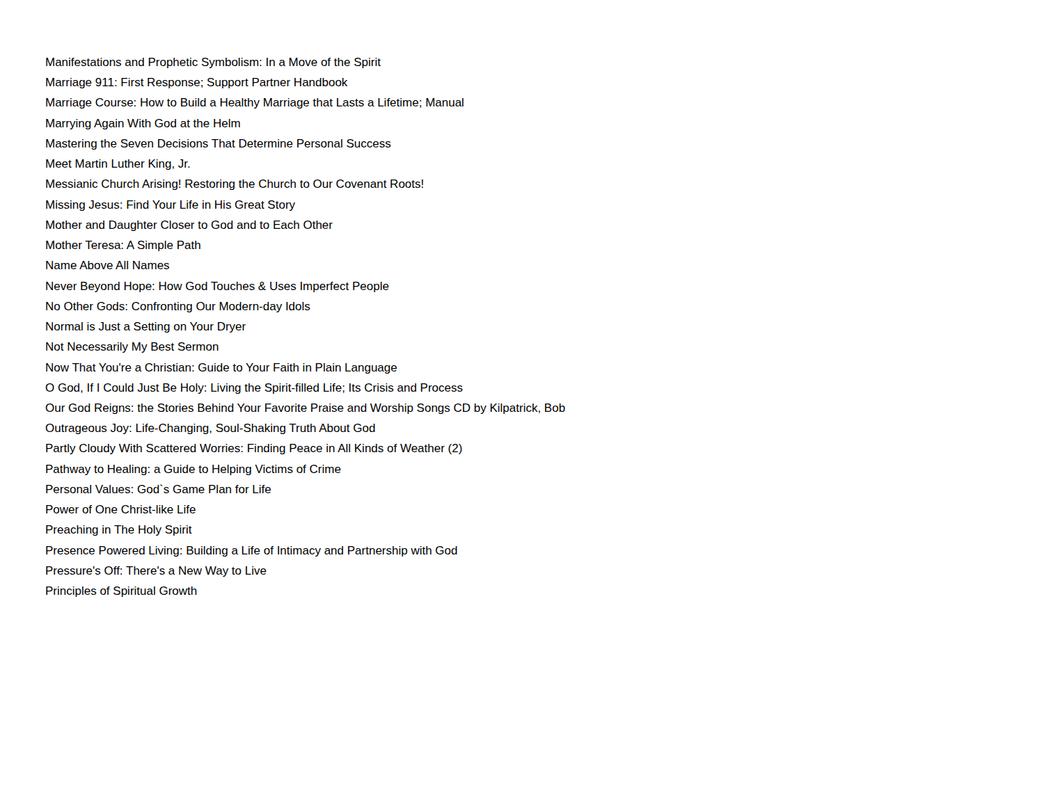Manifestations and Prophetic Symbolism: In a Move of the Spirit
Marriage 911: First Response; Support Partner Handbook
Marriage Course: How to Build a Healthy Marriage that Lasts a Lifetime; Manual
Marrying Again With God at the Helm
Mastering the Seven Decisions That Determine Personal Success
Meet Martin Luther King, Jr.
Messianic Church Arising! Restoring the Church to Our Covenant Roots!
Missing Jesus: Find Your Life in His Great Story
Mother and Daughter Closer to God and to Each Other
Mother Teresa: A Simple Path
Name Above All Names
Never Beyond Hope: How God Touches & Uses Imperfect People
No Other Gods: Confronting Our Modern-day Idols
Normal is Just a Setting on Your Dryer
Not Necessarily My Best Sermon
Now That You're a Christian: Guide to Your Faith in Plain Language
O God, If I Could Just Be Holy: Living the Spirit-filled Life; Its Crisis and Process
Our God Reigns: the Stories Behind Your Favorite Praise and Worship Songs CD by Kilpatrick, Bob
Outrageous Joy: Life-Changing, Soul-Shaking Truth About God
Partly Cloudy With Scattered Worries: Finding Peace in All Kinds of Weather (2)
Pathway to Healing: a Guide to Helping Victims of Crime
Personal Values: God`s Game Plan for Life
Power of One Christ-like Life
Preaching in The Holy Spirit
Presence Powered Living: Building a Life of Intimacy and Partnership with God
Pressure's Off: There's a New Way to Live
Principles of Spiritual Growth